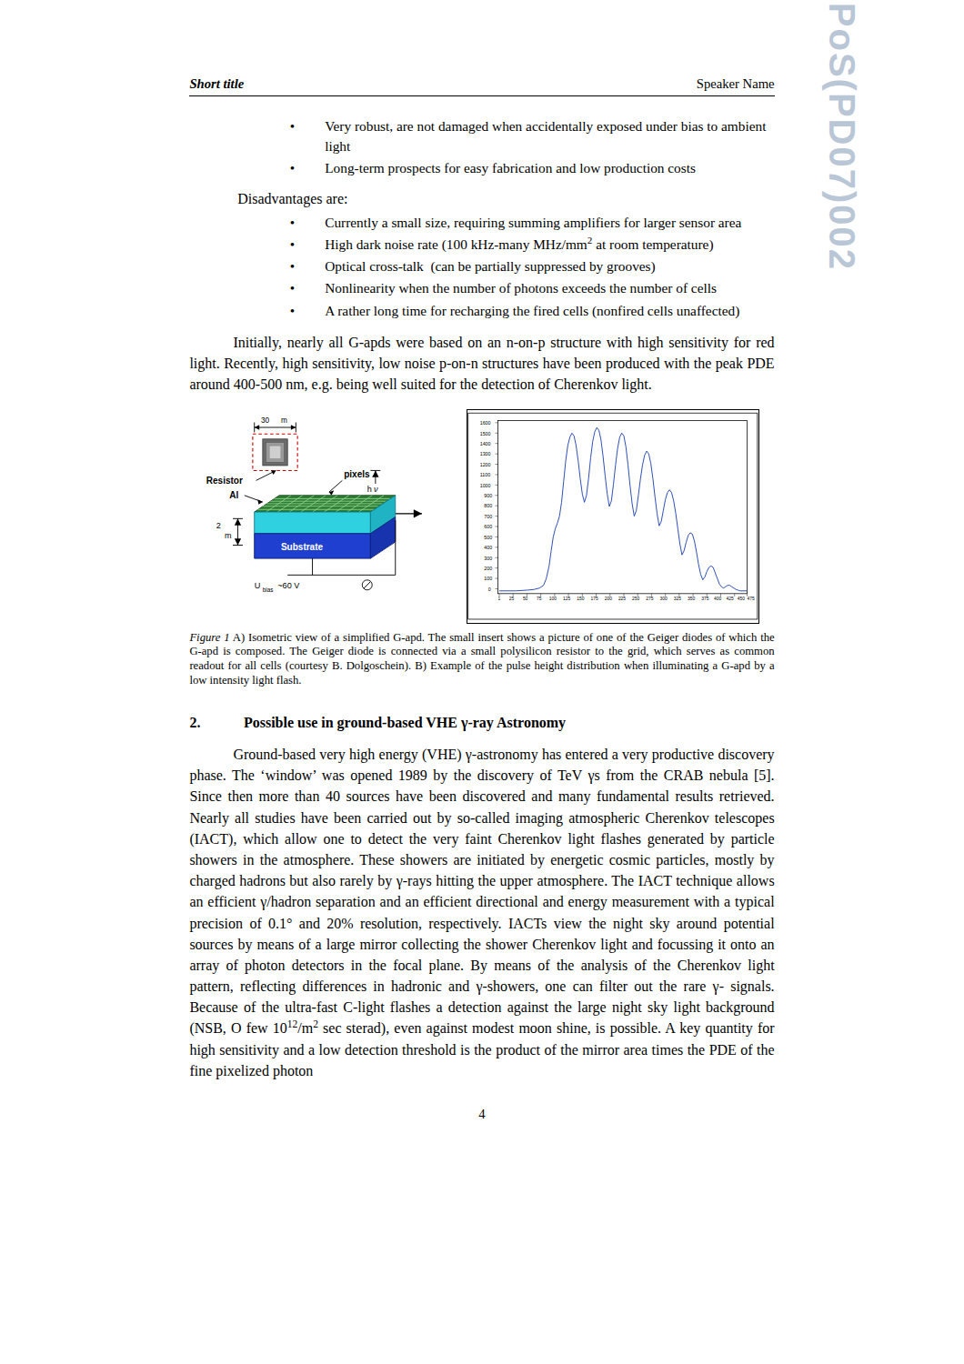Short title
Speaker Name
PoS(PD07)002
Very robust, are not damaged when accidentally exposed under bias to ambient light
Long-term prospects for easy fabrication and low production costs
Disadvantages are:
Currently a small size, requiring summing amplifiers for larger sensor area
High dark noise rate (100 kHz-many MHz/mm2 at room temperature)
Optical cross-talk (can be partially suppressed by grooves)
Nonlinearity when the number of photons exceeds the number of cells
A rather long time for recharging the fired cells (nonfired cells unaffected)
Initially, nearly all G-apds were based on an n-on-p structure with high sensitivity for red light. Recently, high sensitivity, low noise p-on-n structures have been produced with the peak PDE around 400-500 nm, e.g. being well suited for the detection of Cherenkov light.
30 m Resistor Al pixels h ν 2 m Substrate U bias ~60 V
1600 1500 1400 1300 1200 1100 1000 900 800 700 600 500 400 300 200 100 0 1 25 50 75 100 125 150 175 200 225 250 275 300 325 350 375 400 425 450 475
Figure 1 A) Isometric view of a simplified G-apd. The small insert shows a picture of one of the Geiger diodes of which the G-apd is composed. The Geiger diode is connected via a small polysilicon resistor to the grid, which serves as common readout for all cells (courtesy B. Dolgoschein). B) Example of the pulse height distribution when illuminating a G-apd by a low intensity light flash.
2. Possible use in ground-based VHE γ-ray Astronomy
Ground-based very high energy (VHE) γ-astronomy has entered a very productive discovery phase. The ‘window’ was opened 1989 by the discovery of TeV γs from the CRAB nebula [5]. Since then more than 40 sources have been discovered and many fundamental results retrieved. Nearly all studies have been carried out by so-called imaging atmospheric Cherenkov telescopes (IACT), which allow one to detect the very faint Cherenkov light flashes generated by particle showers in the atmosphere. These showers are initiated by energetic cosmic particles, mostly by charged hadrons but also rarely by γ-rays hitting the upper atmosphere. The IACT technique allows an efficient γ/hadron separation and an efficient directional and energy measurement with a typical precision of 0.1° and 20% resolution, respectively. IACTs view the night sky around potential sources by means of a large mirror collecting the shower Cherenkov light and focussing it onto an array of photon detectors in the focal plane. By means of the analysis of the Cherenkov light pattern, reflecting differences in hadronic and γ-showers, one can filter out the rare γ- signals. Because of the ultra-fast C-light flashes a detection against the large night sky light background (NSB, O few 1012/m2 sec sterad), even against modest moon shine, is possible. A key quantity for high sensitivity and a low detection threshold is the product of the mirror area times the PDE of the fine pixelized photon
4